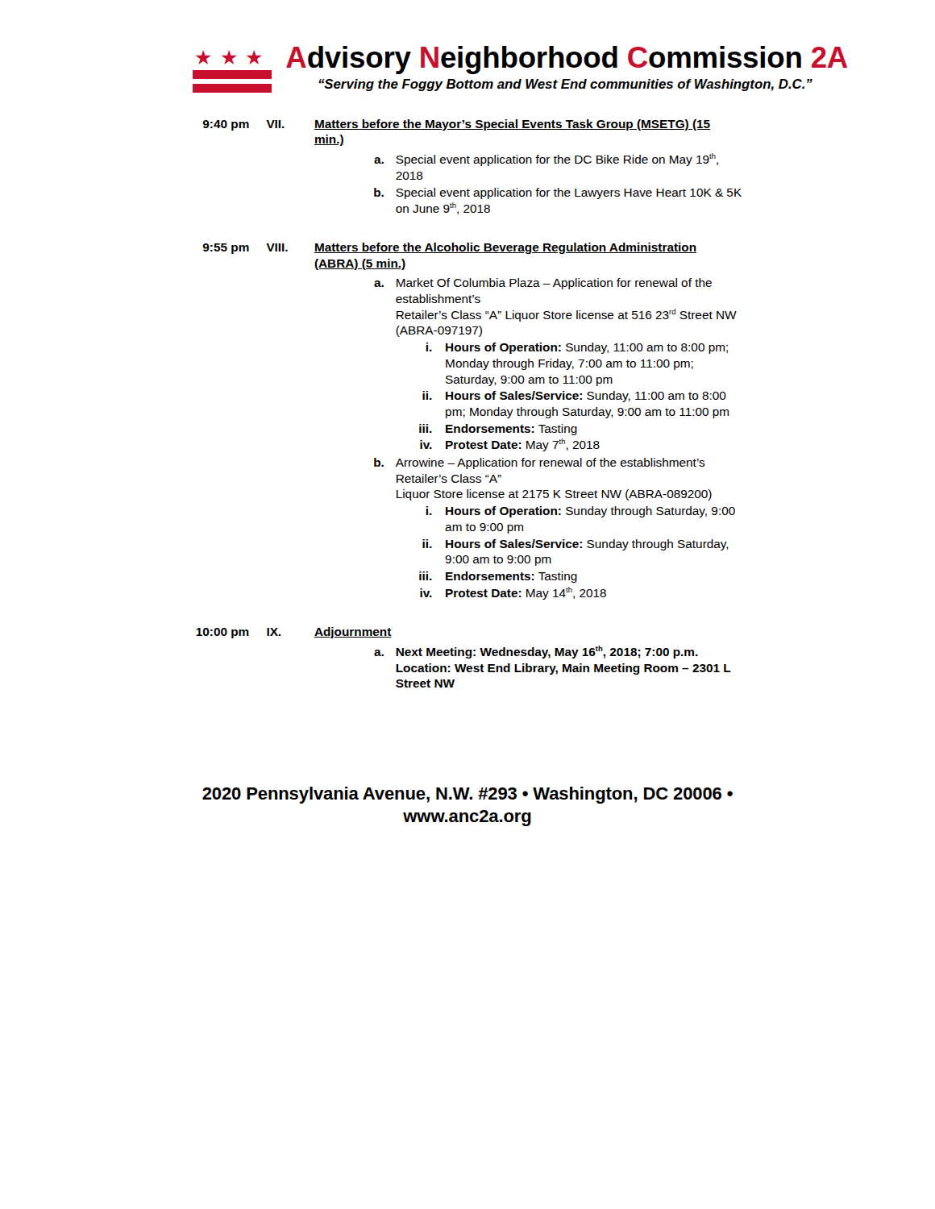★★★
Advisory Neighborhood Commission 2A
“Serving the Foggy Bottom and West End communities of Washington, D.C.”
9:40 pm
VII.
Matters before the Mayor’s Special Events Task Group (MSETG) (15 min.)
Special event application for the DC Bike Ride on May 19th, 2018
Special event application for the Lawyers Have Heart 10K & 5K on June 9th, 2018
9:55 pm
VIII.
Matters before the Alcoholic Beverage Regulation Administration (ABRA) (5 min.)
Market Of Columbia Plaza – Application for renewal of the establishment’s
Retailer’s Class “A” Liquor Store license at 516 23rd Street NW (ABRA-097197)
Hours of Operation: Sunday, 11:00 am to 8:00 pm; Monday through Friday, 7:00 am to 11:00 pm; Saturday, 9:00 am to 11:00 pm
Hours of Sales/Service: Sunday, 11:00 am to 8:00 pm; Monday through Saturday, 9:00 am to 11:00 pm
Endorsements: Tasting
Protest Date: May 7th, 2018
Arrowine – Application for renewal of the establishment’s Retailer’s Class “A”
Liquor Store license at 2175 K Street NW (ABRA-089200)
Hours of Operation: Sunday through Saturday, 9:00 am to 9:00 pm
Hours of Sales/Service: Sunday through Saturday, 9:00 am to 9:00 pm
Endorsements: Tasting
Protest Date: May 14th, 2018
10:00 pm
IX.
Adjournment
Next Meeting: Wednesday, May 16th, 2018; 7:00 p.m.
Location: West End Library, Main Meeting Room – 2301 L Street NW
2020 Pennsylvania Avenue, N.W. #293 • Washington, DC 20006 • www.anc2a.org